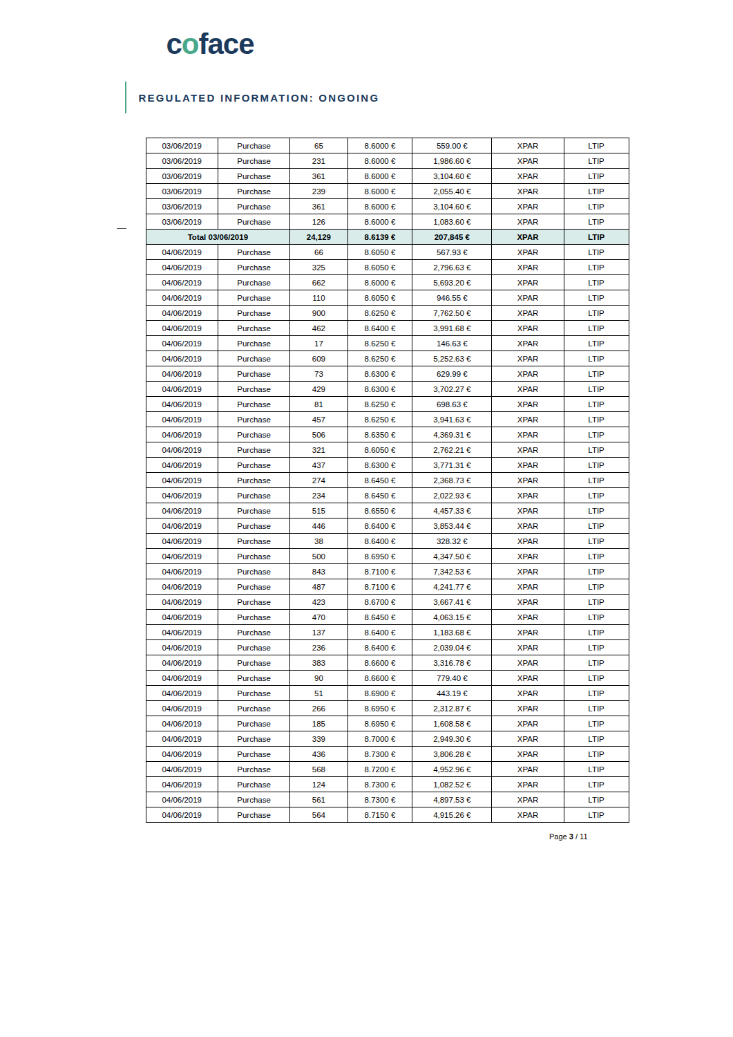coface
REGULATED INFORMATION: ONGOING
| 03/06/2019 | Purchase | 65 | 8.6000 € | 559.00 € | XPAR | LTIP |
| 03/06/2019 | Purchase | 231 | 8.6000 € | 1,986.60 € | XPAR | LTIP |
| 03/06/2019 | Purchase | 361 | 8.6000 € | 3,104.60 € | XPAR | LTIP |
| 03/06/2019 | Purchase | 239 | 8.6000 € | 2,055.40 € | XPAR | LTIP |
| 03/06/2019 | Purchase | 361 | 8.6000 € | 3,104.60 € | XPAR | LTIP |
| 03/06/2019 | Purchase | 126 | 8.6000 € | 1,083.60 € | XPAR | LTIP |
| Total 03/06/2019 | 24,129 | 8.6139 € | 207,845 € | XPAR | LTIP |
| 04/06/2019 | Purchase | 66 | 8.6050 € | 567.93 € | XPAR | LTIP |
| 04/06/2019 | Purchase | 325 | 8.6050 € | 2,796.63 € | XPAR | LTIP |
| 04/06/2019 | Purchase | 662 | 8.6000 € | 5,693.20 € | XPAR | LTIP |
| 04/06/2019 | Purchase | 110 | 8.6050 € | 946.55 € | XPAR | LTIP |
| 04/06/2019 | Purchase | 900 | 8.6250 € | 7,762.50 € | XPAR | LTIP |
| 04/06/2019 | Purchase | 462 | 8.6400 € | 3,991.68 € | XPAR | LTIP |
| 04/06/2019 | Purchase | 17 | 8.6250 € | 146.63 € | XPAR | LTIP |
| 04/06/2019 | Purchase | 609 | 8.6250 € | 5,252.63 € | XPAR | LTIP |
| 04/06/2019 | Purchase | 73 | 8.6300 € | 629.99 € | XPAR | LTIP |
| 04/06/2019 | Purchase | 429 | 8.6300 € | 3,702.27 € | XPAR | LTIP |
| 04/06/2019 | Purchase | 81 | 8.6250 € | 698.63 € | XPAR | LTIP |
| 04/06/2019 | Purchase | 457 | 8.6250 € | 3,941.63 € | XPAR | LTIP |
| 04/06/2019 | Purchase | 506 | 8.6350 € | 4,369.31 € | XPAR | LTIP |
| 04/06/2019 | Purchase | 321 | 8.6050 € | 2,762.21 € | XPAR | LTIP |
| 04/06/2019 | Purchase | 437 | 8.6300 € | 3,771.31 € | XPAR | LTIP |
| 04/06/2019 | Purchase | 274 | 8.6450 € | 2,368.73 € | XPAR | LTIP |
| 04/06/2019 | Purchase | 234 | 8.6450 € | 2,022.93 € | XPAR | LTIP |
| 04/06/2019 | Purchase | 515 | 8.6550 € | 4,457.33 € | XPAR | LTIP |
| 04/06/2019 | Purchase | 446 | 8.6400 € | 3,853.44 € | XPAR | LTIP |
| 04/06/2019 | Purchase | 38 | 8.6400 € | 328.32 € | XPAR | LTIP |
| 04/06/2019 | Purchase | 500 | 8.6950 € | 4,347.50 € | XPAR | LTIP |
| 04/06/2019 | Purchase | 843 | 8.7100 € | 7,342.53 € | XPAR | LTIP |
| 04/06/2019 | Purchase | 487 | 8.7100 € | 4,241.77 € | XPAR | LTIP |
| 04/06/2019 | Purchase | 423 | 8.6700 € | 3,667.41 € | XPAR | LTIP |
| 04/06/2019 | Purchase | 470 | 8.6450 € | 4,063.15 € | XPAR | LTIP |
| 04/06/2019 | Purchase | 137 | 8.6400 € | 1,183.68 € | XPAR | LTIP |
| 04/06/2019 | Purchase | 236 | 8.6400 € | 2,039.04 € | XPAR | LTIP |
| 04/06/2019 | Purchase | 383 | 8.6600 € | 3,316.78 € | XPAR | LTIP |
| 04/06/2019 | Purchase | 90 | 8.6600 € | 779.40 € | XPAR | LTIP |
| 04/06/2019 | Purchase | 51 | 8.6900 € | 443.19 € | XPAR | LTIP |
| 04/06/2019 | Purchase | 266 | 8.6950 € | 2,312.87 € | XPAR | LTIP |
| 04/06/2019 | Purchase | 185 | 8.6950 € | 1,608.58 € | XPAR | LTIP |
| 04/06/2019 | Purchase | 339 | 8.7000 € | 2,949.30 € | XPAR | LTIP |
| 04/06/2019 | Purchase | 436 | 8.7300 € | 3,806.28 € | XPAR | LTIP |
| 04/06/2019 | Purchase | 568 | 8.7200 € | 4,952.96 € | XPAR | LTIP |
| 04/06/2019 | Purchase | 124 | 8.7300 € | 1,082.52 € | XPAR | LTIP |
| 04/06/2019 | Purchase | 561 | 8.7300 € | 4,897.53 € | XPAR | LTIP |
| 04/06/2019 | Purchase | 564 | 8.7150 € | 4,915.26 € | XPAR | LTIP |
Page 3 / 11